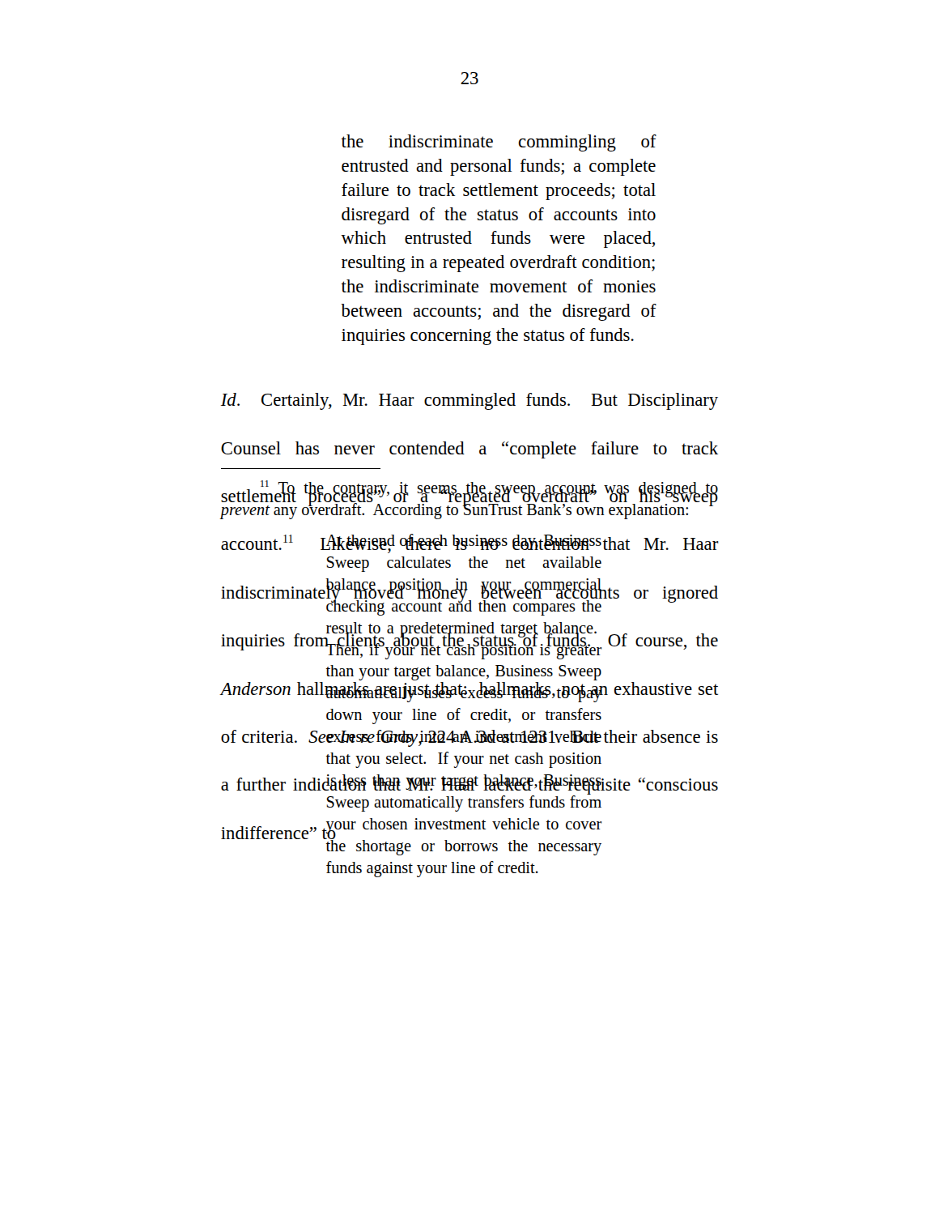23
the indiscriminate commingling of entrusted and personal funds; a complete failure to track settlement proceeds; total disregard of the status of accounts into which entrusted funds were placed, resulting in a repeated overdraft condition; the indiscriminate movement of monies between accounts; and the disregard of inquiries concerning the status of funds.
Id. Certainly, Mr. Haar commingled funds. But Disciplinary Counsel has never contended a “complete failure to track settlement proceeds” or a “repeated overdraft” on his sweep account.11 Likewise, there is no contention that Mr. Haar indiscriminately moved money between accounts or ignored inquiries from clients about the status of funds. Of course, the Anderson hallmarks are just that: hallmarks, not an exhaustive set of criteria. See In re Gray, 224 A.3d at 1231. But their absence is a further indication that Mr. Haar lacked the requisite “conscious indifference” to
11 To the contrary, it seems the sweep account was designed to prevent any overdraft. According to SunTrust Bank’s own explanation:
At the end of each business day, Business Sweep calculates the net available balance position in your commercial checking account and then compares the result to a predetermined target balance. Then, if your net cash position is greater than your target balance, Business Sweep automatically uses excess funds to pay down your line of credit, or transfers excess funds into an investment vehicle that you select. If your net cash position is less than your target balance, Business Sweep automatically transfers funds from your chosen investment vehicle to cover the shortage or borrows the necessary funds against your line of credit.